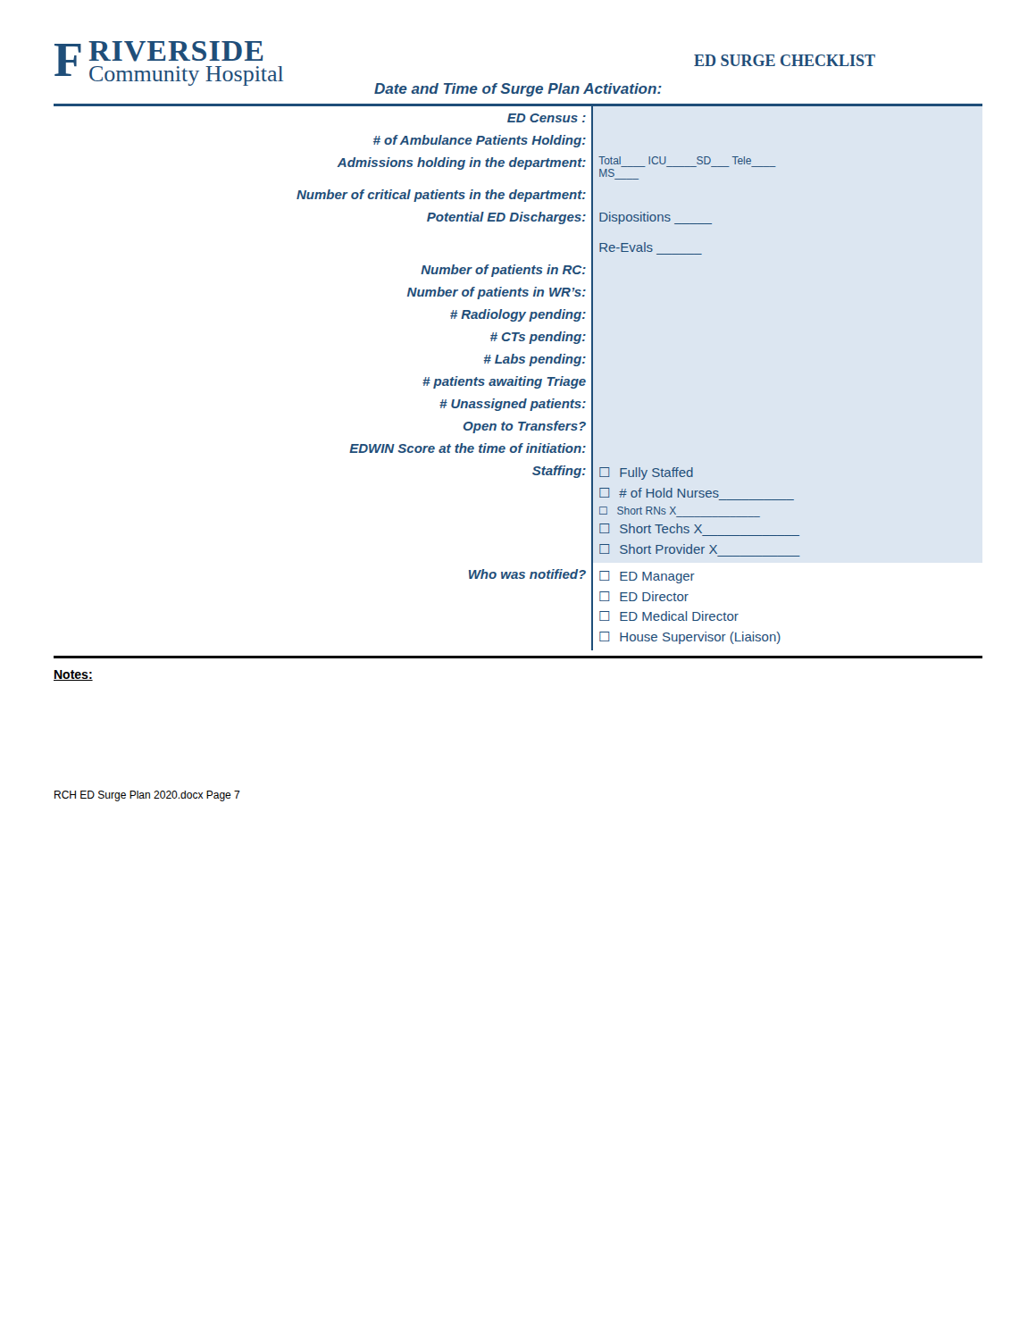F
RIVERSIDE
Community Hospital
ED SURGE CHECKLIST
Date and Time of Surge Plan Activation:
| ED Census : | |
| # of Ambulance Patients Holding: | |
| Admissions holding in the department: | Total____ ICU_____SD___ Tele____ MS____ |
| Number of critical patients in the department: | |
| Potential ED Discharges: | Dispositions _____ Re-Evals ______ |
| Number of patients in RC: | |
| Number of patients in WR’s: | |
| # Radiology pending: | |
| # CTs pending: | |
| # Labs pending: | |
| # patients awaiting Triage | |
| # Unassigned patients: | |
| Open to Transfers? | |
| EDWIN Score at the time of initiation: | |
| Staffing: | ☐ Fully Staffed ☐ # of Hold Nurses__________ ☐ Short RNs X______________ ☐ Short Techs X_____________ ☐ Short Provider X___________ |
| Who was notified? | ☐ ED Manager ☐ ED Director ☐ ED Medical Director ☐ House Supervisor (Liaison) |
Notes:
RCH ED Surge Plan 2020.docx Page 7